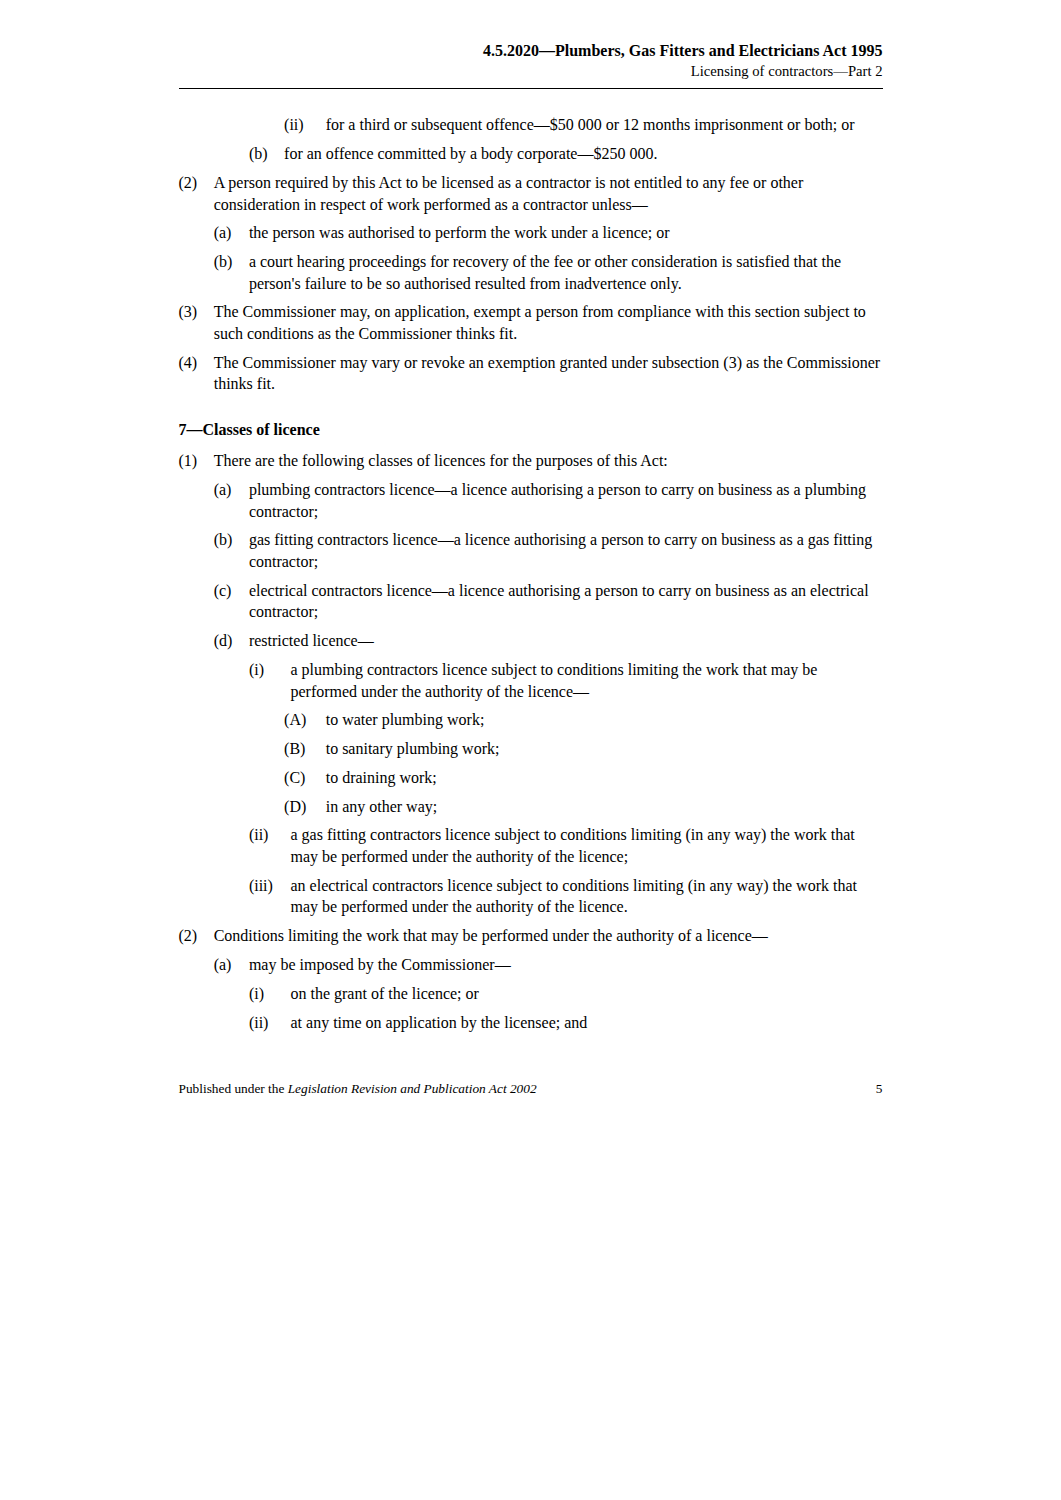4.5.2020—Plumbers, Gas Fitters and Electricians Act 1995 Licensing of contractors—Part 2
(ii) for a third or subsequent offence—$50 000 or 12 months imprisonment or both; or
(b) for an offence committed by a body corporate—$250 000.
(2) A person required by this Act to be licensed as a contractor is not entitled to any fee or other consideration in respect of work performed as a contractor unless—
(a) the person was authorised to perform the work under a licence; or
(b) a court hearing proceedings for recovery of the fee or other consideration is satisfied that the person's failure to be so authorised resulted from inadvertence only.
(3) The Commissioner may, on application, exempt a person from compliance with this section subject to such conditions as the Commissioner thinks fit.
(4) The Commissioner may vary or revoke an exemption granted under subsection (3) as the Commissioner thinks fit.
7—Classes of licence
(1) There are the following classes of licences for the purposes of this Act:
(a) plumbing contractors licence—a licence authorising a person to carry on business as a plumbing contractor;
(b) gas fitting contractors licence—a licence authorising a person to carry on business as a gas fitting contractor;
(c) electrical contractors licence—a licence authorising a person to carry on business as an electrical contractor;
(d) restricted licence—
(i) a plumbing contractors licence subject to conditions limiting the work that may be performed under the authority of the licence—
(A) to water plumbing work;
(B) to sanitary plumbing work;
(C) to draining work;
(D) in any other way;
(ii) a gas fitting contractors licence subject to conditions limiting (in any way) the work that may be performed under the authority of the licence;
(iii) an electrical contractors licence subject to conditions limiting (in any way) the work that may be performed under the authority of the licence.
(2) Conditions limiting the work that may be performed under the authority of a licence—
(a) may be imposed by the Commissioner—
(i) on the grant of the licence; or
(ii) at any time on application by the licensee; and
Published under the Legislation Revision and Publication Act 2002 5